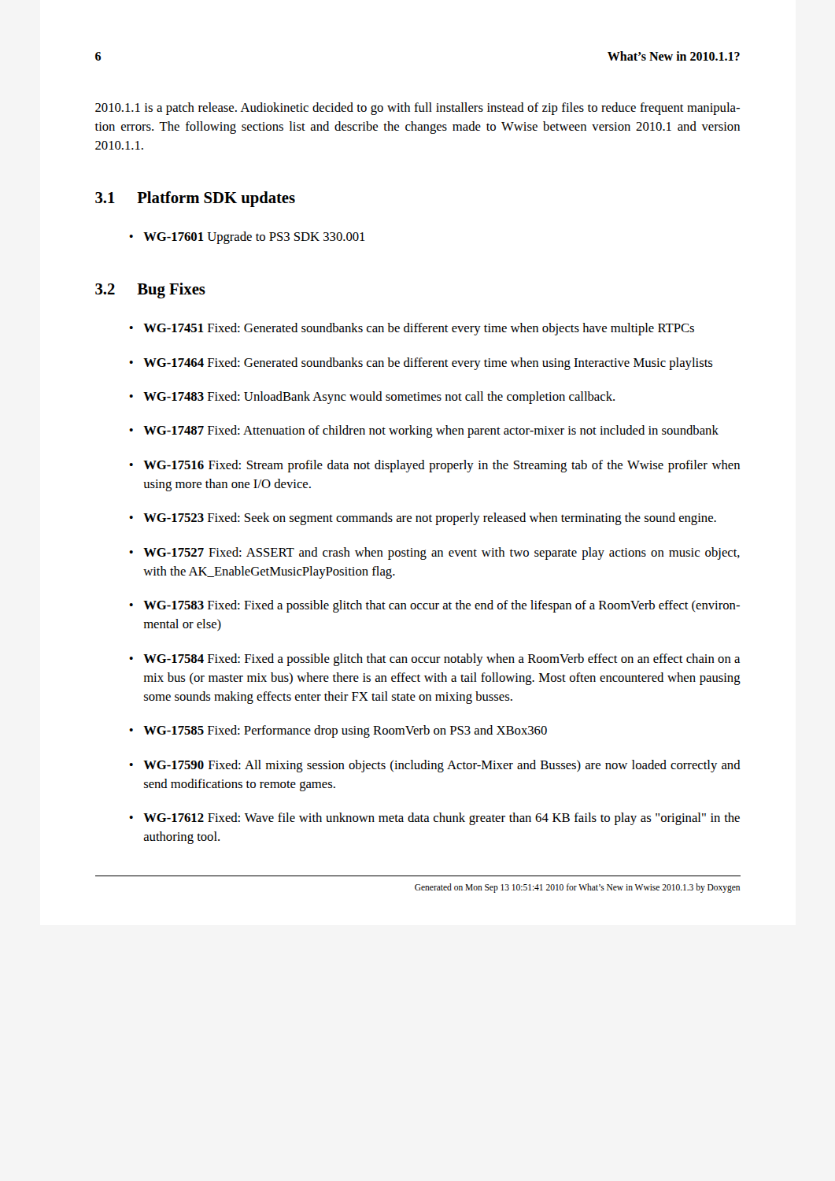6 What’s New in 2010.1.1?
2010.1.1 is a patch release. Audiokinetic decided to go with full installers instead of zip files to reduce frequent manipulation errors. The following sections list and describe the changes made to Wwise between version 2010.1 and version 2010.1.1.
3.1 Platform SDK updates
WG-17601 Upgrade to PS3 SDK 330.001
3.2 Bug Fixes
WG-17451 Fixed: Generated soundbanks can be different every time when objects have multiple RTPCs
WG-17464 Fixed: Generated soundbanks can be different every time when using Interactive Music playlists
WG-17483 Fixed: UnloadBank Async would sometimes not call the completion callback.
WG-17487 Fixed: Attenuation of children not working when parent actor-mixer is not included in soundbank
WG-17516 Fixed: Stream profile data not displayed properly in the Streaming tab of the Wwise profiler when using more than one I/O device.
WG-17523 Fixed: Seek on segment commands are not properly released when terminating the sound engine.
WG-17527 Fixed: ASSERT and crash when posting an event with two separate play actions on music object, with the AK_EnableGetMusicPlayPosition flag.
WG-17583 Fixed: Fixed a possible glitch that can occur at the end of the lifespan of a RoomVerb effect (environmental or else)
WG-17584 Fixed: Fixed a possible glitch that can occur notably when a RoomVerb effect on an effect chain on a mix bus (or master mix bus) where there is an effect with a tail following. Most often encountered when pausing some sounds making effects enter their FX tail state on mixing busses.
WG-17585 Fixed: Performance drop using RoomVerb on PS3 and XBox360
WG-17590 Fixed: All mixing session objects (including Actor-Mixer and Busses) are now loaded correctly and send modifications to remote games.
WG-17612 Fixed: Wave file with unknown meta data chunk greater than 64 KB fails to play as "original" in the authoring tool.
Generated on Mon Sep 13 10:51:41 2010 for What’s New in Wwise 2010.1.3 by Doxygen